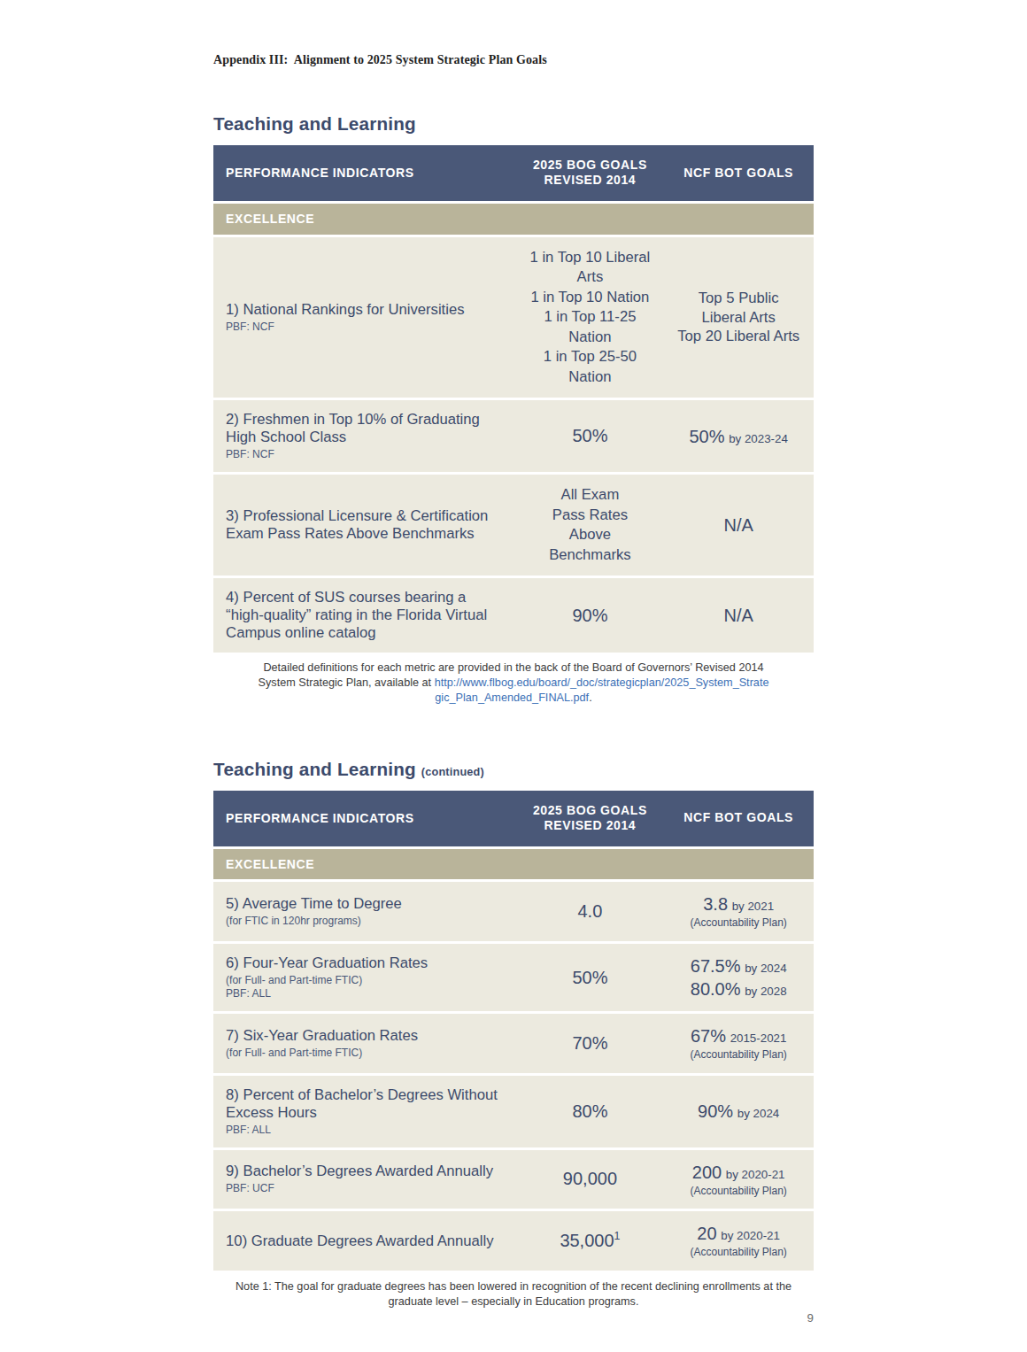Appendix III: Alignment to 2025 System Strategic Plan Goals
Teaching and Learning
| PERFORMANCE INDICATORS | 2025 BOG GOALS REVISED 2014 | NCF BOT GOALS |
| --- | --- | --- |
| EXCELLENCE | | |
| 1) National Rankings for Universities PBF: NCF | 1 in Top 10 Liberal Arts 1 in Top 10 Nation 1 in Top 11-25 Nation 1 in Top 25-50 Nation | Top 5 Public Liberal Arts Top 20 Liberal Arts |
| 2) Freshmen in Top 10% of Graduating High School Class PBF: NCF | 50% | 50% by 2023-24 |
| 3) Professional Licensure & Certification Exam Pass Rates Above Benchmarks | All Exam Pass Rates Above Benchmarks | N/A |
| 4) Percent of SUS courses bearing a “high-quality” rating in the Florida Virtual Campus online catalog | 90% | N/A |
Detailed definitions for each metric are provided in the back of the Board of Governors’ Revised 2014 System Strategic Plan, available at http://www.flbog.edu/board/_doc/strategicplan/2025_System_Strategic_Plan_Amended_FINAL.pdf.
Teaching and Learning (continued)
| PERFORMANCE INDICATORS | 2025 BOG GOALS REVISED 2014 | NCF BOT GOALS |
| --- | --- | --- |
| EXCELLENCE | | |
| 5) Average Time to Degree (for FTIC in 120hr programs) | 4.0 | 3.8 by 2021 (Accountability Plan) |
| 6) Four-Year Graduation Rates (for Full- and Part-time FTIC) PBF: ALL | 50% | 67.5% by 2024 80.0% by 2028 |
| 7) Six-Year Graduation Rates (for Full- and Part-time FTIC) | 70% | 67% 2015-2021 (Accountability Plan) |
| 8) Percent of Bachelor’s Degrees Without Excess Hours PBF: ALL | 80% | 90% by 2024 |
| 9) Bachelor’s Degrees Awarded Annually PBF: UCF | 90,000 | 200 by 2020-21 (Accountability Plan) |
| 10) Graduate Degrees Awarded Annually | 35,000 1 | 20 by 2020-21 (Accountability Plan) |
Note 1: The goal for graduate degrees has been lowered in recognition of the recent declining enrollments at the graduate level – especially in Education programs.
9